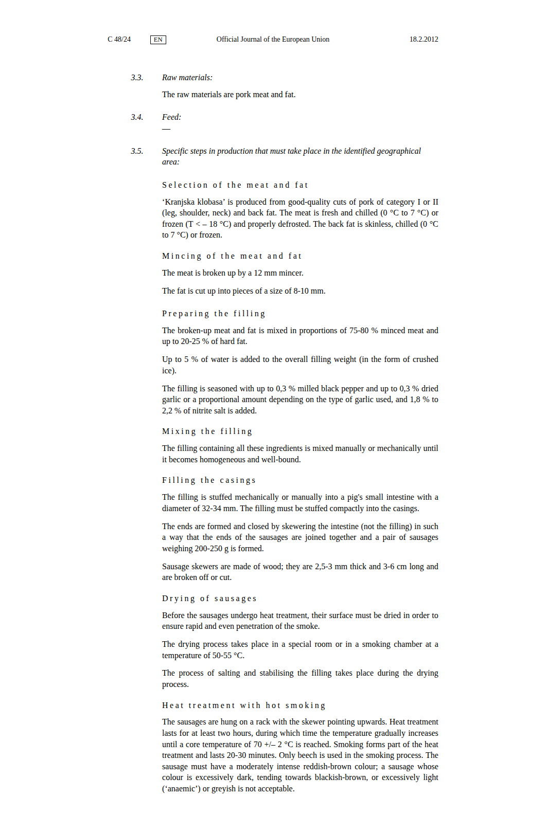C 48/24 EN
Official Journal of the European Union
18.2.2012
3.3. Raw materials:
The raw materials are pork meat and fat.
3.4. Feed:
—
3.5. Specific steps in production that must take place in the identified geographical area:
Selection of the meat and fat
‘Kranjska klobasa’ is produced from good-quality cuts of pork of category I or II (leg, shoulder, neck) and back fat. The meat is fresh and chilled (0 °C to 7 °C) or frozen (T < – 18 °C) and properly defrosted. The back fat is skinless, chilled (0 °C to 7 °C) or frozen.
Mincing of the meat and fat
The meat is broken up by a 12 mm mincer.
The fat is cut up into pieces of a size of 8-10 mm.
Preparing the filling
The broken-up meat and fat is mixed in proportions of 75-80 % minced meat and up to 20-25 % of hard fat.
Up to 5 % of water is added to the overall filling weight (in the form of crushed ice).
The filling is seasoned with up to 0,3 % milled black pepper and up to 0,3 % dried garlic or a proportional amount depending on the type of garlic used, and 1,8 % to 2,2 % of nitrite salt is added.
Mixing the filling
The filling containing all these ingredients is mixed manually or mechanically until it becomes homogeneous and well-bound.
Filling the casings
The filling is stuffed mechanically or manually into a pig's small intestine with a diameter of 32-34 mm. The filling must be stuffed compactly into the casings.
The ends are formed and closed by skewering the intestine (not the filling) in such a way that the ends of the sausages are joined together and a pair of sausages weighing 200-250 g is formed.
Sausage skewers are made of wood; they are 2,5-3 mm thick and 3-6 cm long and are broken off or cut.
Drying of sausages
Before the sausages undergo heat treatment, their surface must be dried in order to ensure rapid and even penetration of the smoke.
The drying process takes place in a special room or in a smoking chamber at a temperature of 50-55 °C.
The process of salting and stabilising the filling takes place during the drying process.
Heat treatment with hot smoking
The sausages are hung on a rack with the skewer pointing upwards. Heat treatment lasts for at least two hours, during which time the temperature gradually increases until a core temperature of 70 +/– 2 °C is reached. Smoking forms part of the heat treatment and lasts 20-30 minutes. Only beech is used in the smoking process. The sausage must have a moderately intense reddish-brown colour; a sausage whose colour is excessively dark, tending towards blackish-brown, or excessively light (‘anaemic’) or greyish is not acceptable.